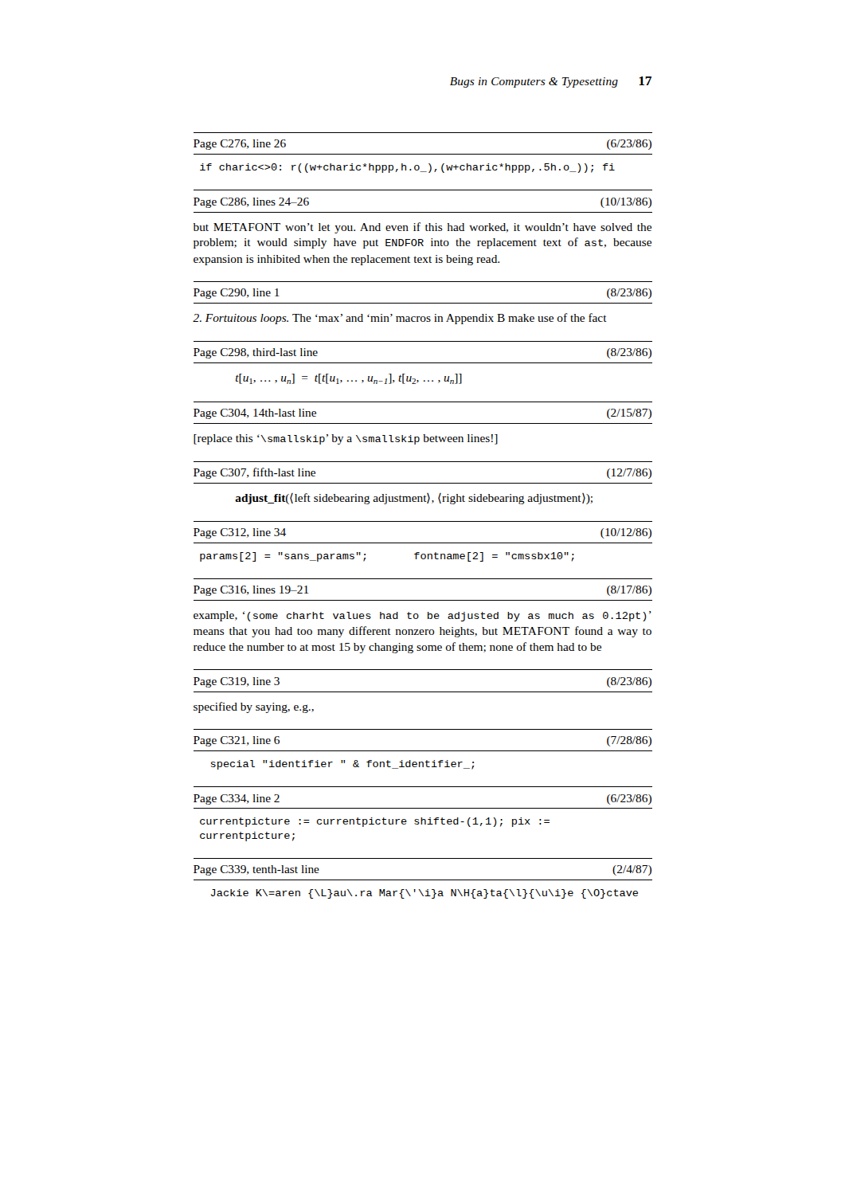Bugs in Computers & Typesetting 17
Page C276, line 26(6/23/86)
if charic<>0: r((w+charic*hppp,h.o_),(w+charic*hppp,.5h.o_)); fi
Page C286, lines 24–26(10/13/86)
but METAFONT won’t let you. And even if this had worked, it wouldn’t have solved the problem; it would simply have put ENDFOR into the replacement text of ast, because expansion is inhibited when the replacement text is being read.
Page C290, line 1(8/23/86)
2. Fortuitous loops. The ‘max’ and ‘min’ macros in Appendix B make use of the fact
Page C298, third-last line(8/23/86)
t[u1, … , un] = t[t[u1, … , un−1], t[u2, … , un]]
Page C304, 14th-last line(2/15/87)
[replace this ‘\smallskip’ by a \smallskip between lines!]
Page C307, fifth-last line(12/7/86)
adjust_fit(⟨left sidebearing adjustment⟩, ⟨right sidebearing adjustment⟩);
Page C312, line 34(10/12/86)
params[2] = "sans_params"; fontname[2] = "cmssbx10";
Page C316, lines 19–21(8/17/86)
example, ‘(some charht values had to be adjusted by as much as 0.12pt)’ means that you had too many different nonzero heights, but METAFONT found a way to reduce the number to at most 15 by changing some of them; none of them had to be
Page C319, line 3(8/23/86)
specified by saying, e.g.,
Page C321, line 6(7/28/86)
special "identifier " & font_identifier_;
Page C334, line 2(6/23/86)
currentpicture := currentpicture shifted-(1,1); pix := currentpicture;
Page C339, tenth-last line(2/4/87)
Jackie K\=aren {\L}au\.ra Mar{\'\i}a N\H{a}ta{\l}{\u\i}e {\O}ctave